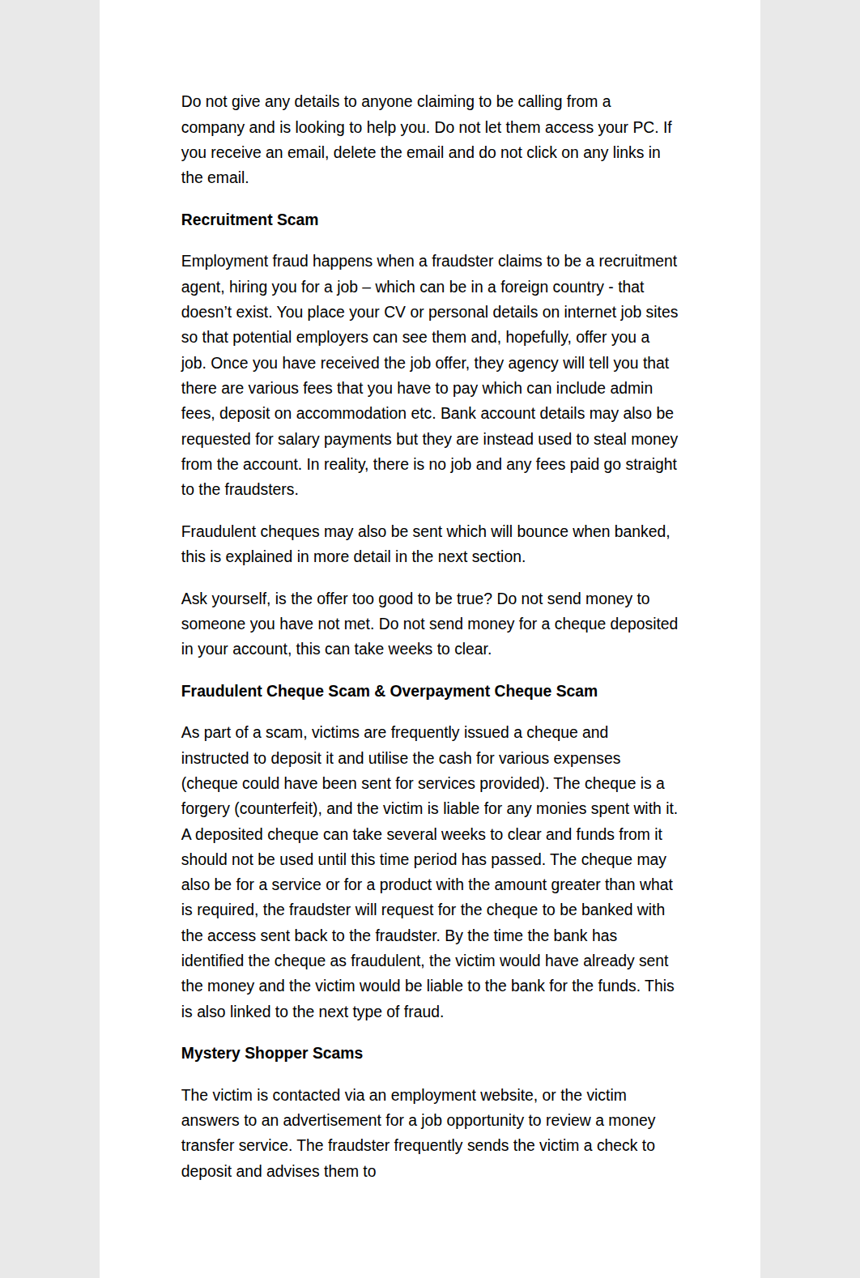Do not give any details to anyone claiming to be calling from a company and is looking to help you. Do not let them access your PC. If you receive an email, delete the email and do not click on any links in the email.
Recruitment Scam
Employment fraud happens when a fraudster claims to be a recruitment agent, hiring you for a job – which can be in a foreign country - that doesn’t exist. You place your CV or personal details on internet job sites so that potential employers can see them and, hopefully, offer you a job. Once you have received the job offer, they agency will tell you that there are various fees that you have to pay which can include admin fees, deposit on accommodation etc. Bank account details may also be requested for salary payments but they are instead used to steal money from the account. In reality, there is no job and any fees paid go straight to the fraudsters.
Fraudulent cheques may also be sent which will bounce when banked, this is explained in more detail in the next section.
Ask yourself, is the offer too good to be true? Do not send money to someone you have not met. Do not send money for a cheque deposited in your account, this can take weeks to clear.
Fraudulent Cheque Scam & Overpayment Cheque Scam
As part of a scam, victims are frequently issued a cheque and instructed to deposit it and utilise the cash for various expenses (cheque could have been sent for services provided). The cheque is a forgery (counterfeit), and the victim is liable for any monies spent with it. A deposited cheque can take several weeks to clear and funds from it should not be used until this time period has passed. The cheque may also be for a service or for a product with the amount greater than what is required, the fraudster will request for the cheque to be banked with the access sent back to the fraudster. By the time the bank has identified the cheque as fraudulent, the victim would have already sent the money and the victim would be liable to the bank for the funds. This is also linked to the next type of fraud.
Mystery Shopper Scams
The victim is contacted via an employment website, or the victim answers to an advertisement for a job opportunity to review a money transfer service. The fraudster frequently sends the victim a check to deposit and advises them to